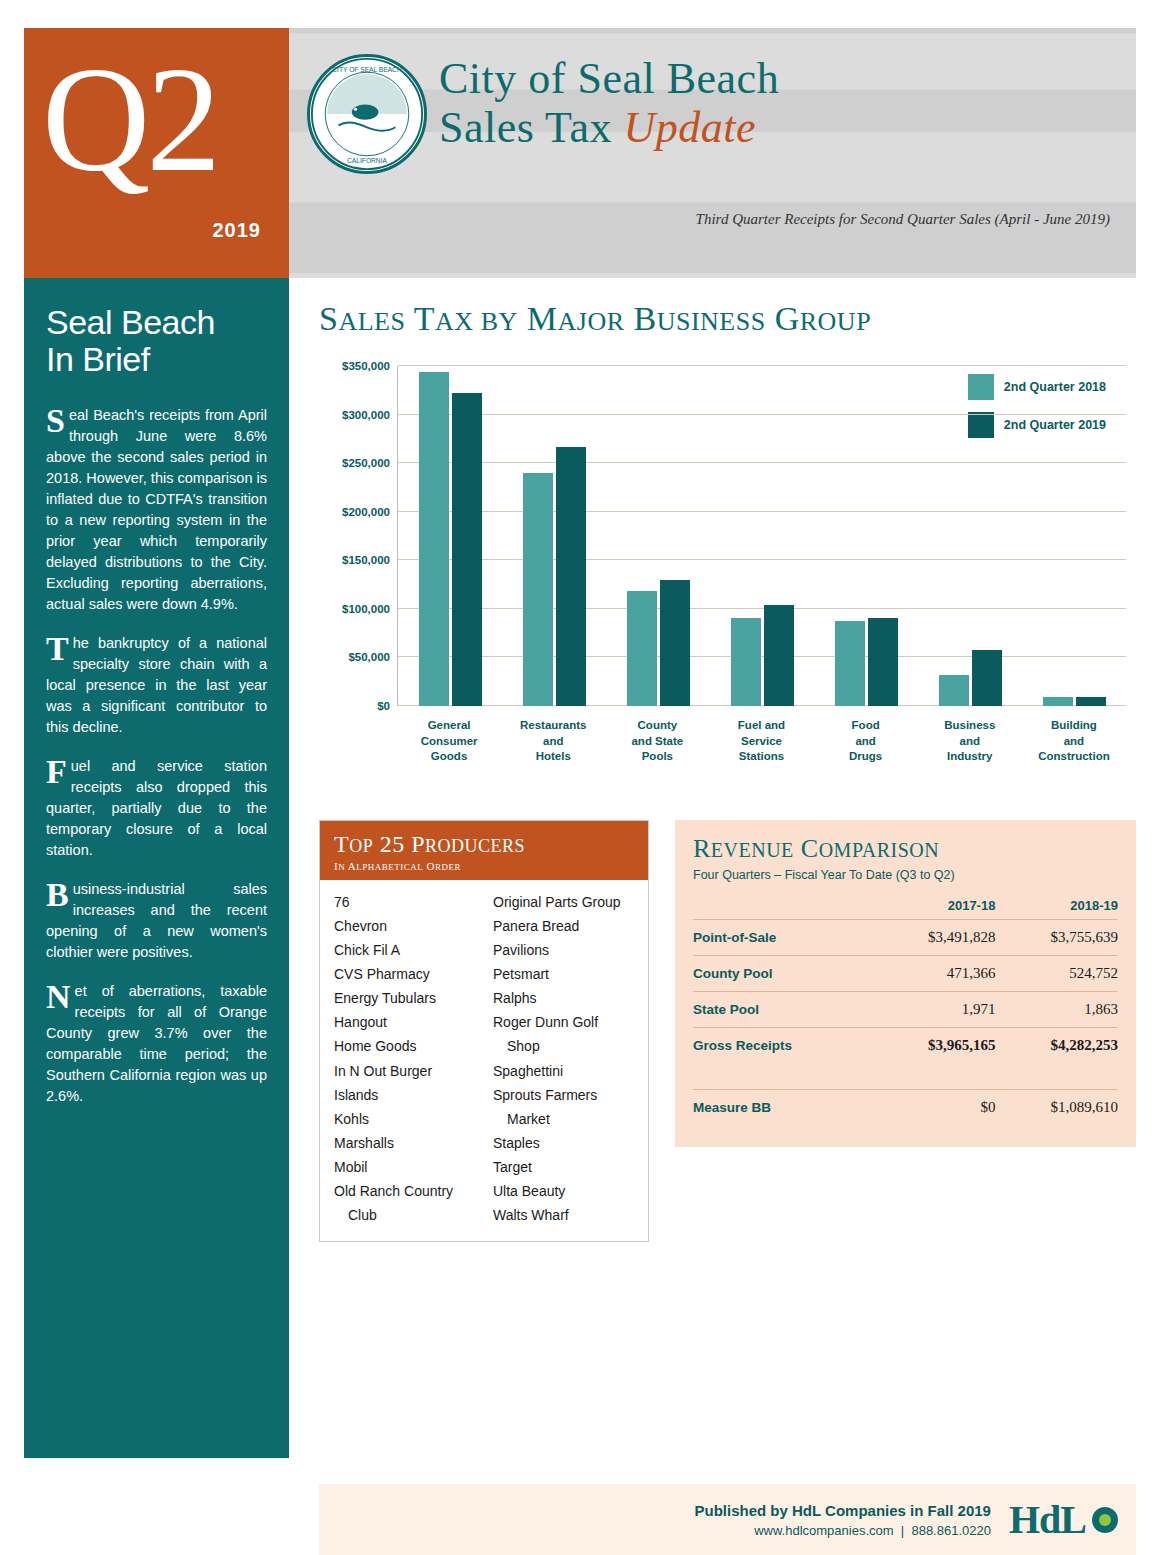Q2
2019
CITY OF SEAL BEACH CALIFORNIA
City of Seal Beach
Sales Tax Update
Third Quarter Receipts for Second Quarter Sales (April - June 2019)
Seal Beach
In Brief
Seal Beach's receipts from April through June were 8.6% above the second sales period in 2018. However, this comparison is inflated due to CDTFA's transition to a new reporting system in the prior year which temporarily delayed distributions to the City. Excluding reporting aberrations, actual sales were down 4.9%.
The bankruptcy of a national specialty store chain with a local presence in the last year was a significant contributor to this decline.
Fuel and service station receipts also dropped this quarter, partially due to the temporary closure of a local station.
Business-industrial sales increases and the recent opening of a new women's clothier were positives.
Net of aberrations, taxable receipts for all of Orange County grew 3.7% over the comparable time period; the Southern California region was up 2.6%.
SALES TAX BY MAJOR BUSINESS GROUP
2nd Quarter 2018
2nd Quarter 2019
$350,000
$300,000
$250,000
$200,000
$150,000
$100,000
$50,000
$0
General
Consumer
Goods
Restaurants
and
Hotels
County
and State
Pools
Fuel and
Service
Stations
Food
and
Drugs
Business
and
Industry
Building
and
Construction
TOP 25 PRODUCERS
IN ALPHABETICAL ORDER
76
Chevron
Chick Fil A
CVS Pharmacy
Energy Tubulars
Hangout
Home Goods
In N Out Burger
Islands
Kohls
Marshalls
Mobil
Old Ranch CountryClub
Original Parts Group
Panera Bread
Pavilions
Petsmart
Ralphs
Roger Dunn GolfShop
Spaghettini
Sprouts FarmersMarket
Staples
Target
Ulta Beauty
Walts Wharf
REVENUE COMPARISON
Four Quarters – Fiscal Year To Date (Q3 to Q2)
| | 2017-18 | 2018-19 |
| --- | --- | --- |
| Point-of-Sale | $3,491,828 | $3,755,639 |
| County Pool | 471,366 | 524,752 |
| State Pool | 1,971 | 1,863 |
| Gross Receipts | $3,965,165 | $4,282,253 |
| Measure BB | $0 | $1,089,610 |
Published by HdL Companies in Fall 2019
www.hdlcompanies.com | 888.861.0220
HdL